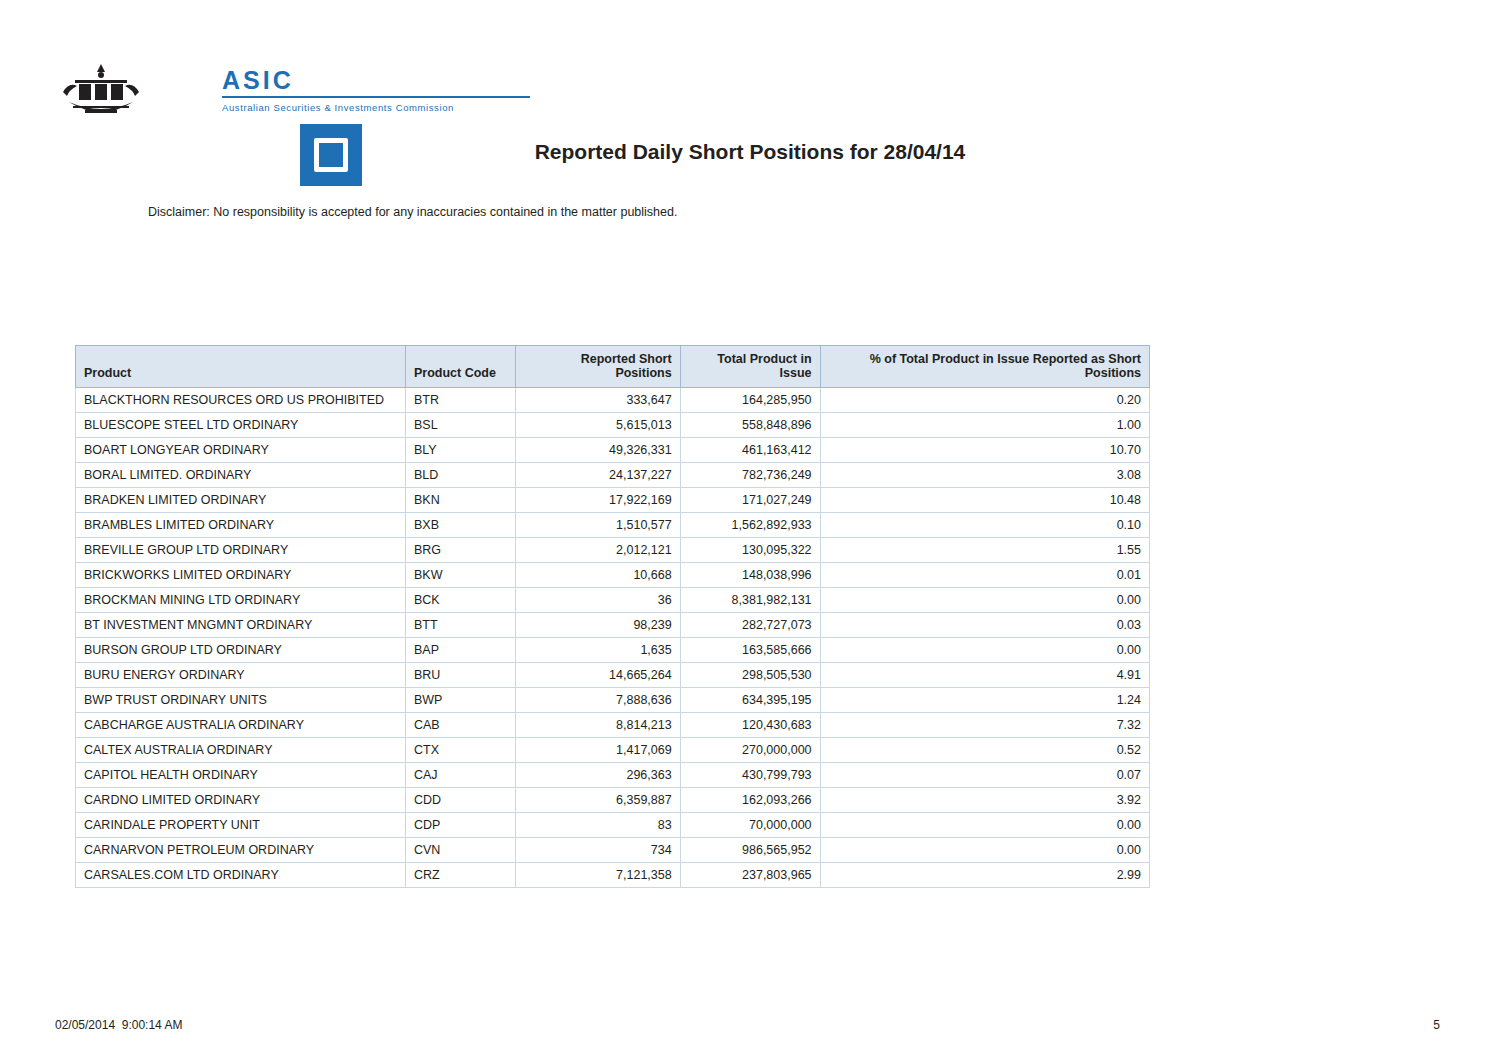ASIC
Australian Securities & Investments Commission
Reported Daily Short Positions for 28/04/14
Disclaimer: No responsibility is accepted for any inaccuracies contained in the matter published.
| Product | Product Code | Reported Short Positions | Total Product in Issue | % of Total Product in Issue Reported as Short Positions |
| --- | --- | --- | --- | --- |
| BLACKTHORN RESOURCES ORD US PROHIBITED | BTR | 333,647 | 164,285,950 | 0.20 |
| BLUESCOPE STEEL LTD ORDINARY | BSL | 5,615,013 | 558,848,896 | 1.00 |
| BOART LONGYEAR ORDINARY | BLY | 49,326,331 | 461,163,412 | 10.70 |
| BORAL LIMITED. ORDINARY | BLD | 24,137,227 | 782,736,249 | 3.08 |
| BRADKEN LIMITED ORDINARY | BKN | 17,922,169 | 171,027,249 | 10.48 |
| BRAMBLES LIMITED ORDINARY | BXB | 1,510,577 | 1,562,892,933 | 0.10 |
| BREVILLE GROUP LTD ORDINARY | BRG | 2,012,121 | 130,095,322 | 1.55 |
| BRICKWORKS LIMITED ORDINARY | BKW | 10,668 | 148,038,996 | 0.01 |
| BROCKMAN MINING LTD ORDINARY | BCK | 36 | 8,381,982,131 | 0.00 |
| BT INVESTMENT MNGMNT ORDINARY | BTT | 98,239 | 282,727,073 | 0.03 |
| BURSON GROUP LTD ORDINARY | BAP | 1,635 | 163,585,666 | 0.00 |
| BURU ENERGY ORDINARY | BRU | 14,665,264 | 298,505,530 | 4.91 |
| BWP TRUST ORDINARY UNITS | BWP | 7,888,636 | 634,395,195 | 1.24 |
| CABCHARGE AUSTRALIA ORDINARY | CAB | 8,814,213 | 120,430,683 | 7.32 |
| CALTEX AUSTRALIA ORDINARY | CTX | 1,417,069 | 270,000,000 | 0.52 |
| CAPITOL HEALTH ORDINARY | CAJ | 296,363 | 430,799,793 | 0.07 |
| CARDNO LIMITED ORDINARY | CDD | 6,359,887 | 162,093,266 | 3.92 |
| CARINDALE PROPERTY UNIT | CDP | 83 | 70,000,000 | 0.00 |
| CARNARVON PETROLEUM ORDINARY | CVN | 734 | 986,565,952 | 0.00 |
| CARSALES.COM LTD ORDINARY | CRZ | 7,121,358 | 237,803,965 | 2.99 |
02/05/2014 9:00:14 AM
5